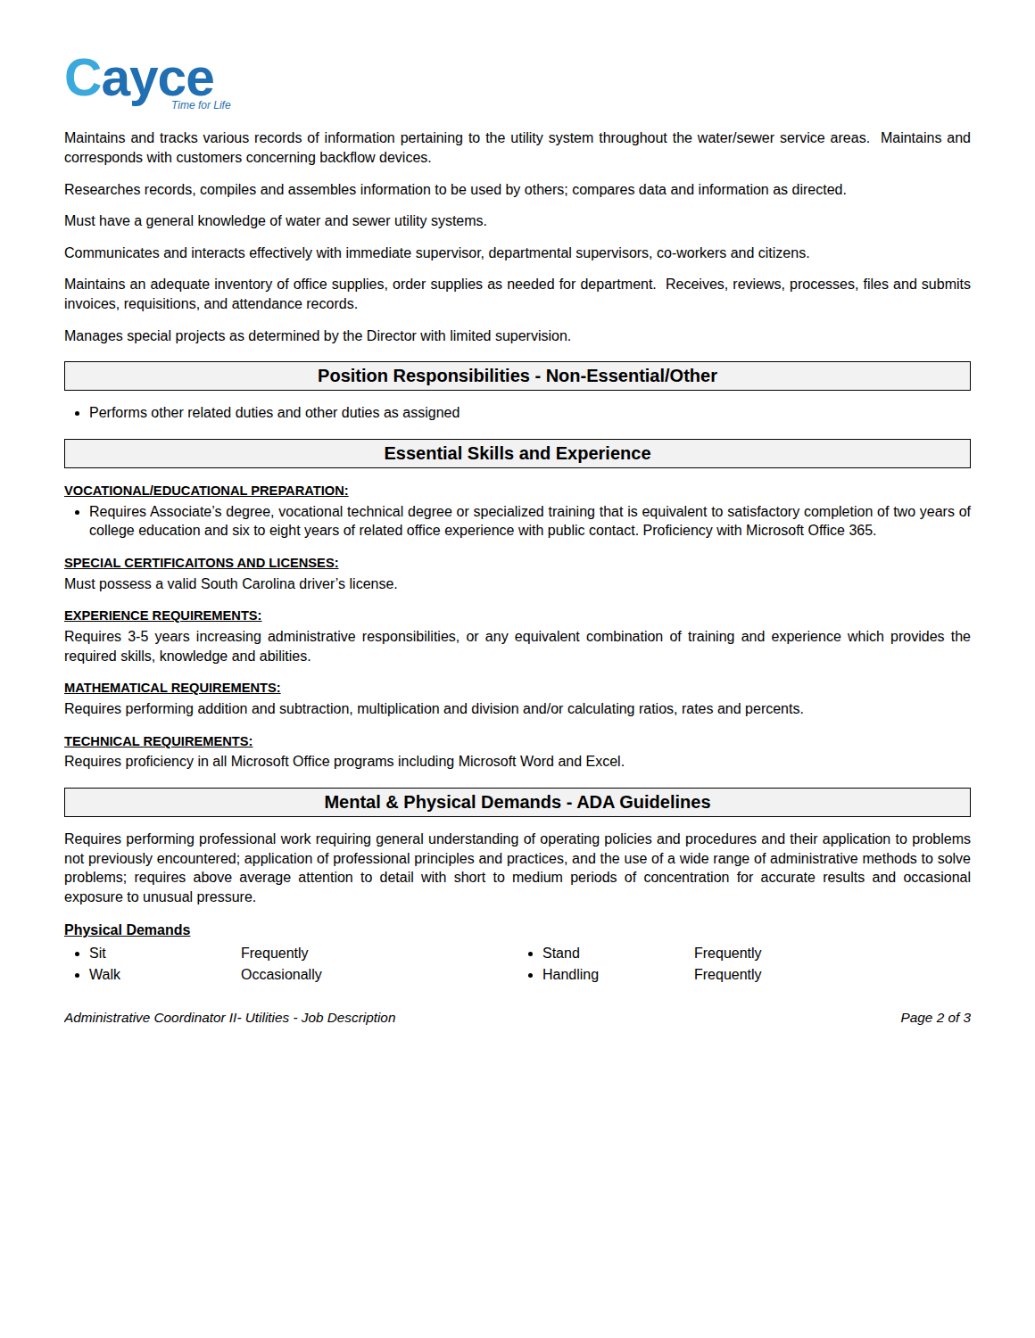Cayce
Time for Life
Maintains and tracks various records of information pertaining to the utility system throughout the water/sewer service areas. Maintains and corresponds with customers concerning backflow devices.
Researches records, compiles and assembles information to be used by others; compares data and information as directed.
Must have a general knowledge of water and sewer utility systems.
Communicates and interacts effectively with immediate supervisor, departmental supervisors, co-workers and citizens.
Maintains an adequate inventory of office supplies, order supplies as needed for department. Receives, reviews, processes, files and submits invoices, requisitions, and attendance records.
Manages special projects as determined by the Director with limited supervision.
Position Responsibilities - Non-Essential/Other
Performs other related duties and other duties as assigned
Essential Skills and Experience
Vocational/Educational Preparation:
Requires Associate’s degree, vocational technical degree or specialized training that is equivalent to satisfactory completion of two years of college education and six to eight years of related office experience with public contact. Proficiency with Microsoft Office 365.
Special Certificaitons and Licenses:
Must possess a valid South Carolina driver’s license.
Experience Requirements:
Requires 3-5 years increasing administrative responsibilities, or any equivalent combination of training and experience which provides the required skills, knowledge and abilities.
Mathematical Requirements:
Requires performing addition and subtraction, multiplication and division and/or calculating ratios, rates and percents.
Technical Requirements:
Requires proficiency in all Microsoft Office programs including Microsoft Word and Excel.
Mental & Physical Demands - ADA Guidelines
Requires performing professional work requiring general understanding of operating policies and procedures and their application to problems not previously encountered; application of professional principles and practices, and the use of a wide range of administrative methods to solve problems; requires above average attention to detail with short to medium periods of concentration for accurate results and occasional exposure to unusual pressure.
Physical Demands
| Sit Frequently Walk Occasionally | Stand Frequently Handling Frequently |
Administrative Coordinator II- Utilities - Job Description Page 2 of 3